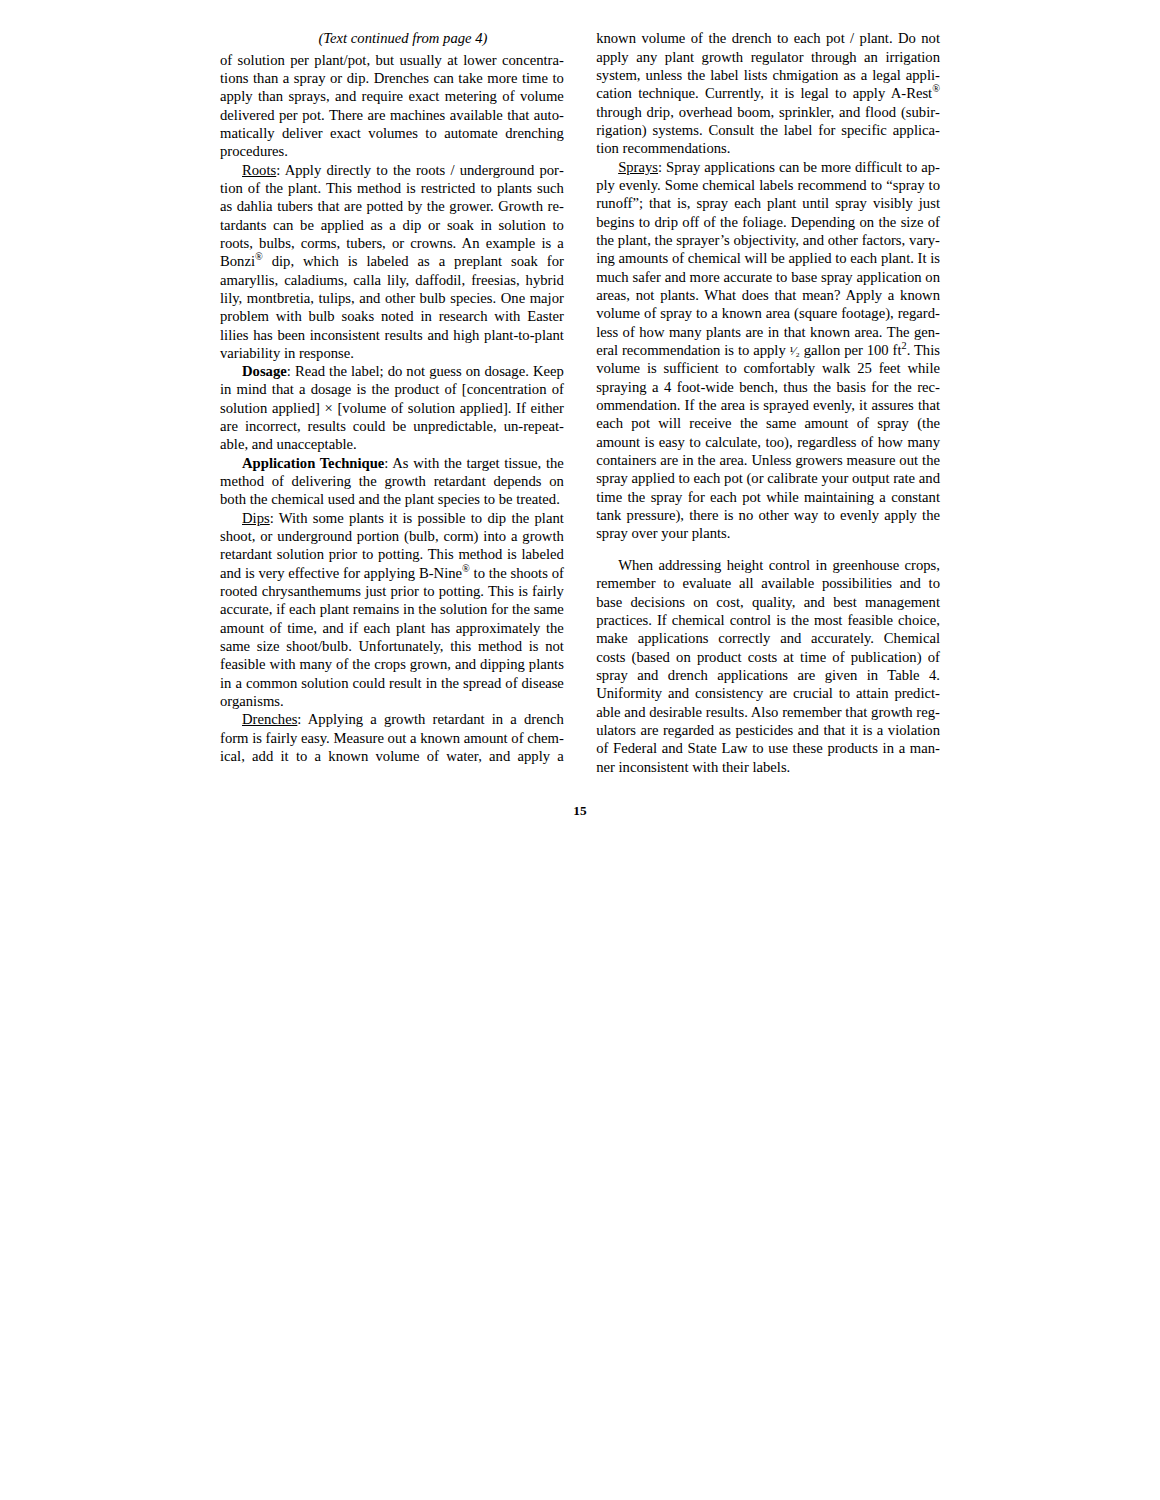(Text continued from page 4)
of solution per plant/pot, but usually at lower concentrations than a spray or dip. Drenches can take more time to apply than sprays, and require exact metering of volume delivered per pot. There are machines available that automatically deliver exact volumes to automate drenching procedures.
Roots: Apply directly to the roots / underground portion of the plant. This method is restricted to plants such as dahlia tubers that are potted by the grower. Growth retardants can be applied as a dip or soak in solution to roots, bulbs, corms, tubers, or crowns. An example is a Bonzi® dip, which is labeled as a preplant soak for amaryllis, caladiums, calla lily, daffodil, freesias, hybrid lily, montbretia, tulips, and other bulb species. One major problem with bulb soaks noted in research with Easter lilies has been inconsistent results and high plant-to-plant variability in response.
Dosage: Read the label; do not guess on dosage. Keep in mind that a dosage is the product of [concentration of solution applied] × [volume of solution applied]. If either are incorrect, results could be unpredictable, un-repeatable, and unacceptable.
Application Technique: As with the target tissue, the method of delivering the growth retardant depends on both the chemical used and the plant species to be treated.
Dips: With some plants it is possible to dip the plant shoot, or underground portion (bulb, corm) into a growth retardant solution prior to potting. This method is labeled and is very effective for applying B-Nine® to the shoots of rooted chrysanthemums just prior to potting. This is fairly accurate, if each plant remains in the solution for the same amount of time, and if each plant has approximately the same size shoot/bulb. Unfortunately, this method is not feasible with many of the crops grown, and dipping plants in a common solution could result in the spread of disease organisms.
Drenches: Applying a growth retardant in a drench form is fairly easy. Measure out a known amount of chemical, add it to a known volume of water, and apply a known volume of the drench to each pot / plant. Do not apply any plant growth regulator through an irrigation system, unless the label lists chmigation as a legal application technique. Currently, it is legal to apply A-Rest® through drip, overhead boom, sprinkler, and flood (subirrigation) systems. Consult the label for specific application recommendations.
Sprays: Spray applications can be more difficult to apply evenly. Some chemical labels recommend to “spray to runoff”; that is, spray each plant until spray visibly just begins to drip off of the foliage. Depending on the size of the plant, the sprayer’s objectivity, and other factors, varying amounts of chemical will be applied to each plant. It is much safer and more accurate to base spray application on areas, not plants. What does that mean? Apply a known volume of spray to a known area (square footage), regardless of how many plants are in that known area. The general recommendation is to apply ¹⁄₂ gallon per 100 ft2. This volume is sufficient to comfortably walk 25 feet while spraying a 4 foot-wide bench, thus the basis for the recommendation. If the area is sprayed evenly, it assures that each pot will receive the same amount of spray (the amount is easy to calculate, too), regardless of how many containers are in the area. Unless growers measure out the spray applied to each pot (or calibrate your output rate and time the spray for each pot while maintaining a constant tank pressure), there is no other way to evenly apply the spray over your plants.
When addressing height control in greenhouse crops, remember to evaluate all available possibilities and to base decisions on cost, quality, and best management practices. If chemical control is the most feasible choice, make applications correctly and accurately. Chemical costs (based on product costs at time of publication) of spray and drench applications are given in Table 4. Uniformity and consistency are crucial to attain predictable and desirable results. Also remember that growth regulators are regarded as pesticides and that it is a violation of Federal and State Law to use these products in a manner inconsistent with their labels.
15